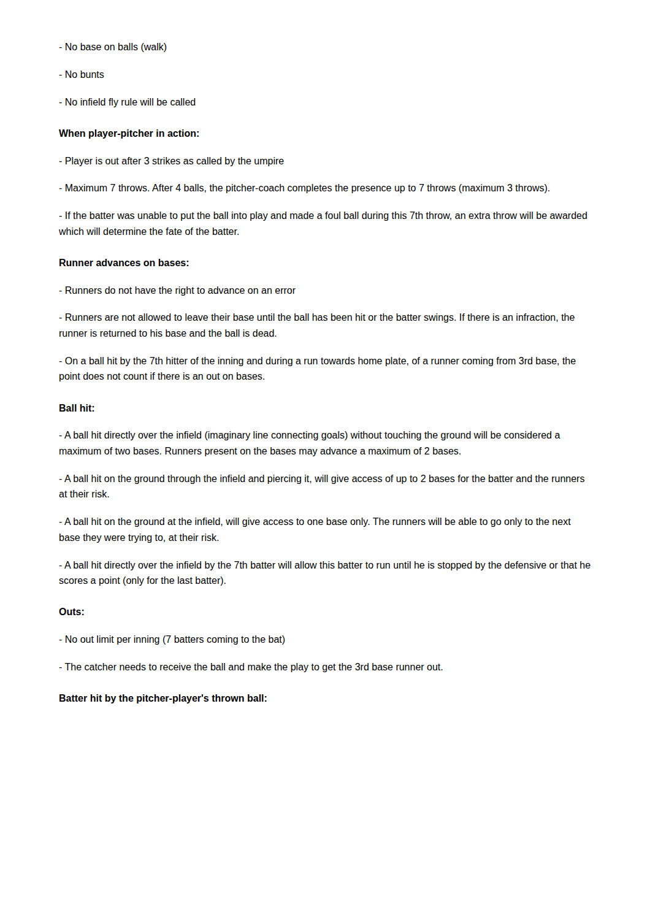- No base on balls (walk)
- No bunts
- No infield fly rule will be called
When player-pitcher in action:
- Player is out after 3 strikes as called by the umpire
- Maximum 7 throws. After 4 balls, the pitcher-coach completes the presence up to 7 throws (maximum 3 throws).
- If the batter was unable to put the ball into play and made a foul ball during this 7th throw, an extra throw will be awarded which will determine the fate of the batter.
Runner advances on bases:
- Runners do not have the right to advance on an error
- Runners are not allowed to leave their base until the ball has been hit or the batter swings. If there is an infraction, the runner is returned to his base and the ball is dead.
- On a ball hit by the 7th hitter of the inning and during a run towards home plate, of a runner coming from 3rd base, the point does not count if there is an out on bases.
Ball hit:
- A ball hit directly over the infield (imaginary line connecting goals) without touching the ground will be considered a maximum of two bases. Runners present on the bases may advance a maximum of 2 bases.
- A ball hit on the ground through the infield and piercing it, will give access of up to 2 bases for the batter and the runners at their risk.
- A ball hit on the ground at the infield, will give access to one base only. The runners will be able to go only to the next base they were trying to, at their risk.
- A ball hit directly over the infield by the 7th batter will allow this batter to run until he is stopped by the defensive or that he scores a point (only for the last batter).
Outs:
- No out limit per inning (7 batters coming to the bat)
- The catcher needs to receive the ball and make the play to get the 3rd base runner out.
Batter hit by the pitcher-player's thrown ball: